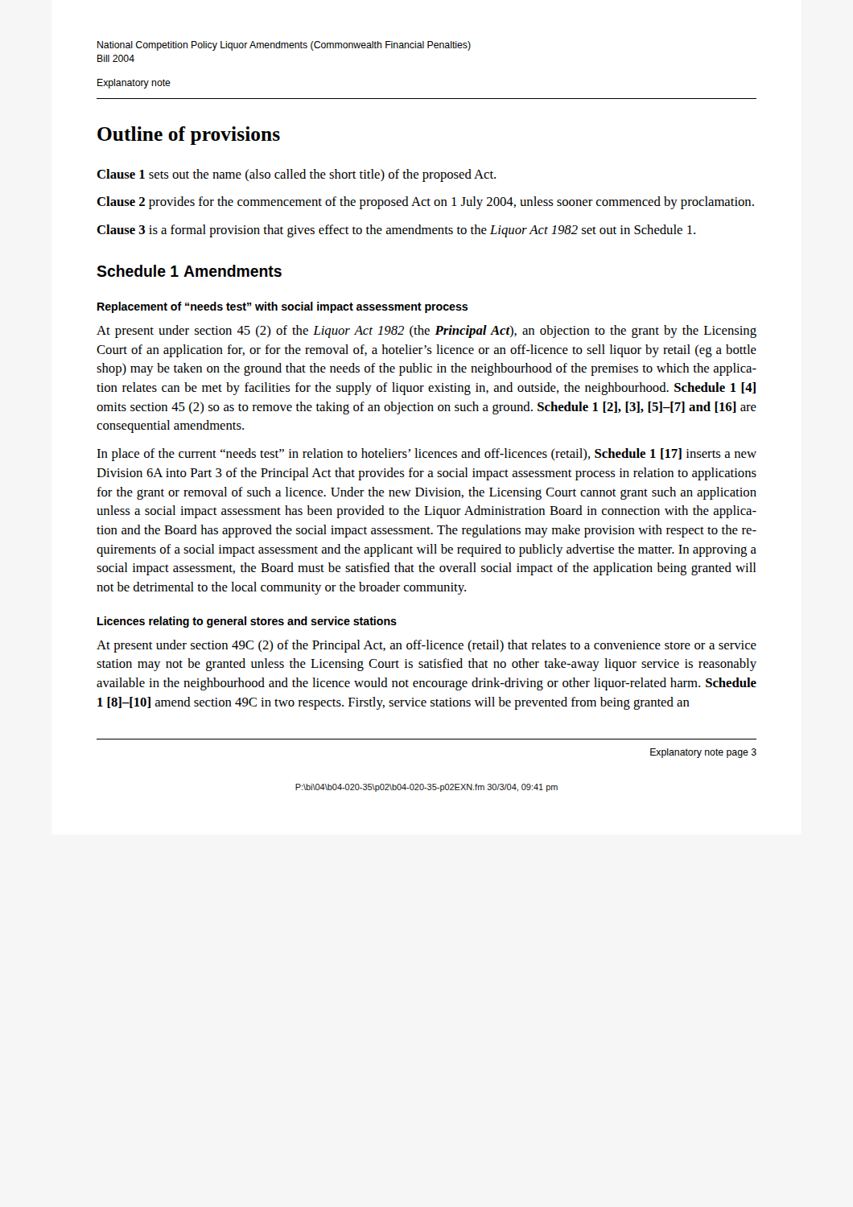National Competition Policy Liquor Amendments (Commonwealth Financial Penalties)
Bill 2004
Explanatory note
Outline of provisions
Clause 1 sets out the name (also called the short title) of the proposed Act.
Clause 2 provides for the commencement of the proposed Act on 1 July 2004, unless sooner commenced by proclamation.
Clause 3 is a formal provision that gives effect to the amendments to the Liquor Act 1982 set out in Schedule 1.
Schedule 1 Amendments
Replacement of “needs test” with social impact assessment process
At present under section 45 (2) of the Liquor Act 1982 (the Principal Act), an objection to the grant by the Licensing Court of an application for, or for the removal of, a hotelier’s licence or an off-licence to sell liquor by retail (eg a bottle shop) may be taken on the ground that the needs of the public in the neighbourhood of the premises to which the application relates can be met by facilities for the supply of liquor existing in, and outside, the neighbourhood. Schedule 1 [4] omits section 45 (2) so as to remove the taking of an objection on such a ground. Schedule 1 [2], [3], [5]–[7] and [16] are consequential amendments.
In place of the current “needs test” in relation to hoteliers’ licences and off-licences (retail), Schedule 1 [17] inserts a new Division 6A into Part 3 of the Principal Act that provides for a social impact assessment process in relation to applications for the grant or removal of such a licence. Under the new Division, the Licensing Court cannot grant such an application unless a social impact assessment has been provided to the Liquor Administration Board in connection with the application and the Board has approved the social impact assessment. The regulations may make provision with respect to the requirements of a social impact assessment and the applicant will be required to publicly advertise the matter. In approving a social impact assessment, the Board must be satisfied that the overall social impact of the application being granted will not be detrimental to the local community or the broader community.
Licences relating to general stores and service stations
At present under section 49C (2) of the Principal Act, an off-licence (retail) that relates to a convenience store or a service station may not be granted unless the Licensing Court is satisfied that no other take-away liquor service is reasonably available in the neighbourhood and the licence would not encourage drink-driving or other liquor-related harm. Schedule 1 [8]–[10] amend section 49C in two respects. Firstly, service stations will be prevented from being granted an
Explanatory note page 3
P:\bi\04\b04-020-35\p02\b04-020-35-p02EXN.fm 30/3/04, 09:41 pm